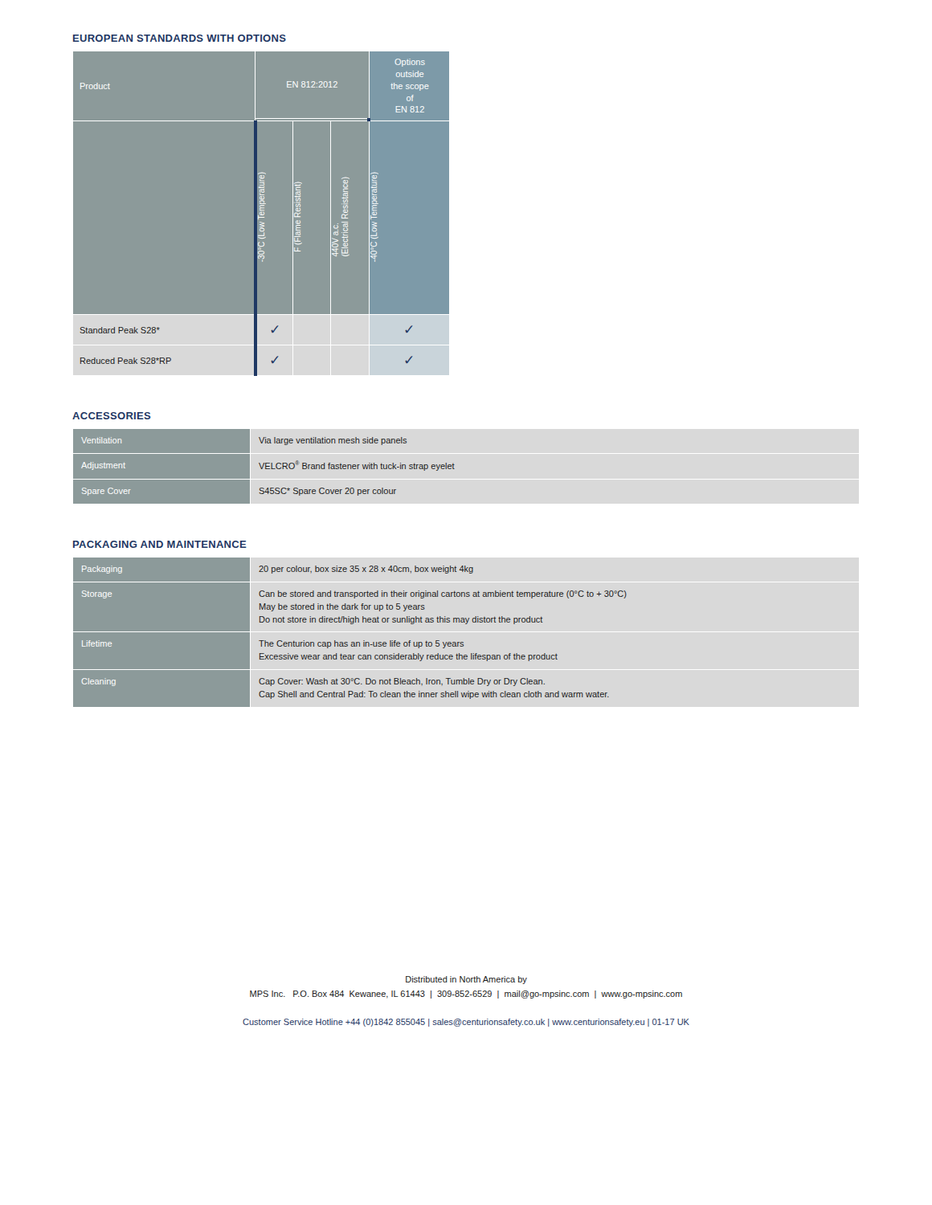EUROPEAN STANDARDS WITH OPTIONS
| Product | EN 812:2012 | Options outside the scope of EN 812 |
| --- | --- | --- |
| | -30°C (Low Temperature) | F (Flame Resistant) | 440V a.c. (Electrical Resistance) | -40°C (Low Temperature) |
| Standard Peak S28* | ✓ | | | ✓ |
| Reduced Peak S28*RP | ✓ | | | ✓ |
ACCESSORIES
| Ventilation | Via large ventilation mesh side panels |
| Adjustment | VELCRO ® Brand fastener with tuck-in strap eyelet |
| Spare Cover | S45SC* Spare Cover 20 per colour |
PACKAGING AND MAINTENANCE
| Packaging | 20 per colour, box size 35 x 28 x 40cm, box weight 4kg |
| Storage | Can be stored and transported in their original cartons at ambient temperature (0°C to + 30°C) May be stored in the dark for up to 5 years Do not store in direct/high heat or sunlight as this may distort the product |
| Lifetime | The Centurion cap has an in-use life of up to 5 years Excessive wear and tear can considerably reduce the lifespan of the product |
| Cleaning | Cap Cover: Wash at 30°C. Do not Bleach, Iron, Tumble Dry or Dry Clean. Cap Shell and Central Pad: To clean the inner shell wipe with clean cloth and warm water. |
Distributed in North America by
MPS Inc. P.O. Box 484 Kewanee, IL 61443 | 309-852-6529 | mail@go-mpsinc.com | www.go-mpsinc.com
Customer Service Hotline +44 (0)1842 855045 | sales@centurionsafety.co.uk | www.centurionsafety.eu | 01-17 UK